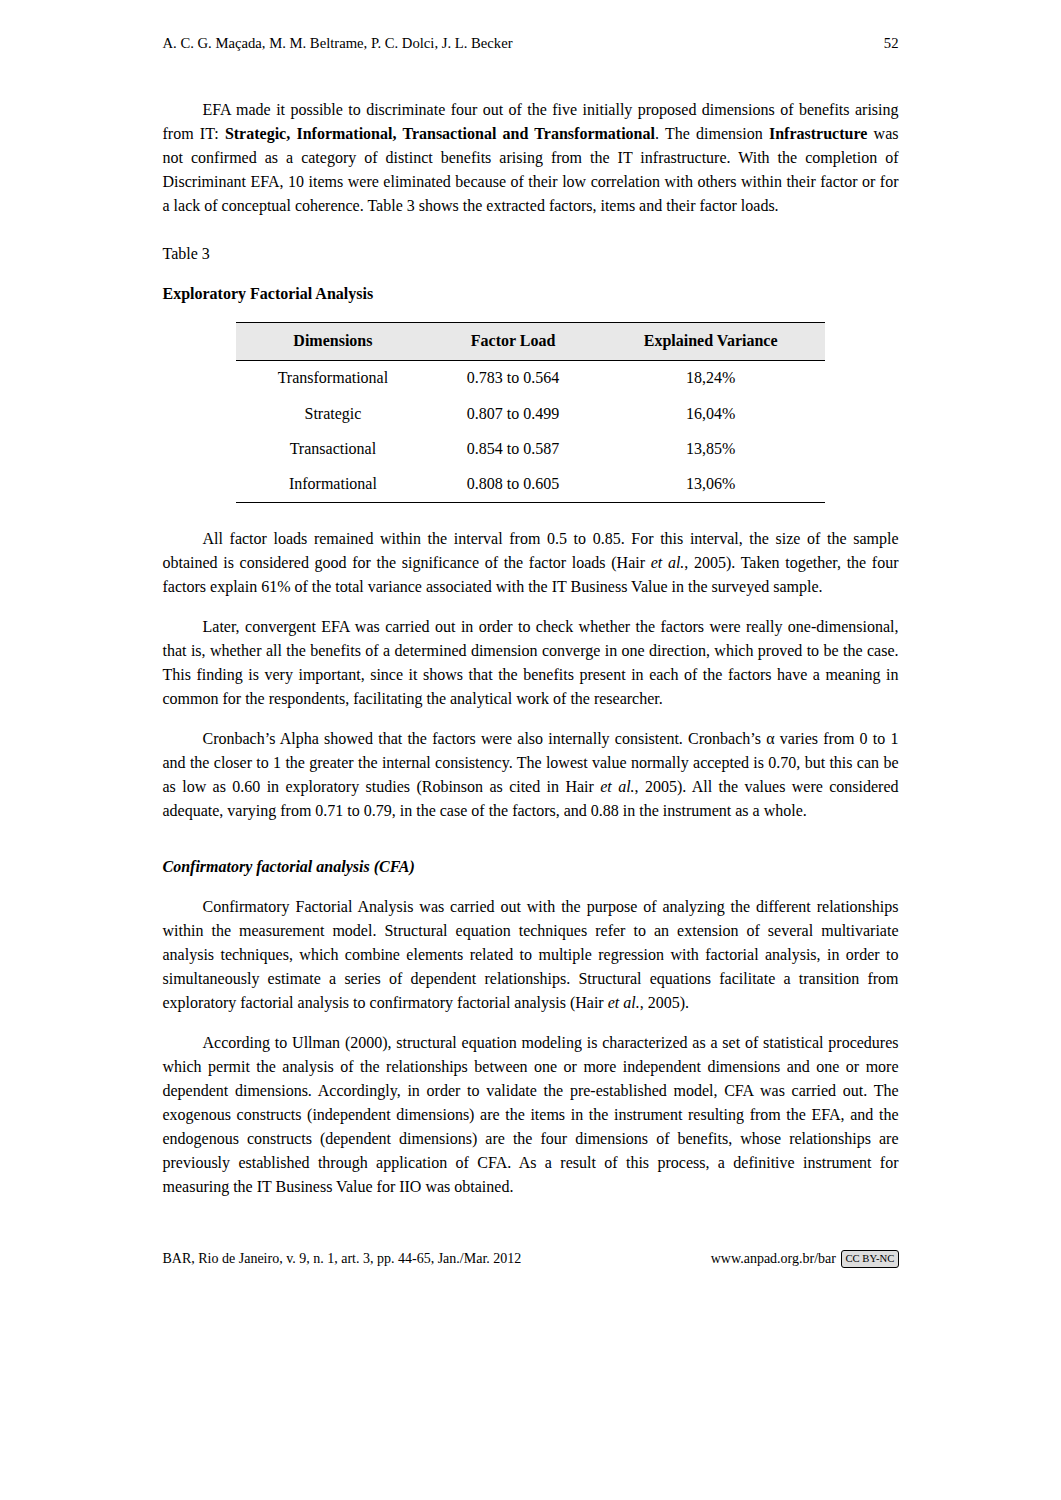A. C. G. Maçada, M. M. Beltrame, P. C. Dolci, J. L. Becker 52
EFA made it possible to discriminate four out of the five initially proposed dimensions of benefits arising from IT: Strategic, Informational, Transactional and Transformational. The dimension Infrastructure was not confirmed as a category of distinct benefits arising from the IT infrastructure. With the completion of Discriminant EFA, 10 items were eliminated because of their low correlation with others within their factor or for a lack of conceptual coherence. Table 3 shows the extracted factors, items and their factor loads.
Table 3
Exploratory Factorial Analysis
| Dimensions | Factor Load | Explained Variance |
| --- | --- | --- |
| Transformational | 0.783 to 0.564 | 18,24% |
| Strategic | 0.807 to 0.499 | 16,04% |
| Transactional | 0.854 to 0.587 | 13,85% |
| Informational | 0.808 to 0.605 | 13,06% |
All factor loads remained within the interval from 0.5 to 0.85. For this interval, the size of the sample obtained is considered good for the significance of the factor loads (Hair et al., 2005). Taken together, the four factors explain 61% of the total variance associated with the IT Business Value in the surveyed sample.
Later, convergent EFA was carried out in order to check whether the factors were really one-dimensional, that is, whether all the benefits of a determined dimension converge in one direction, which proved to be the case. This finding is very important, since it shows that the benefits present in each of the factors have a meaning in common for the respondents, facilitating the analytical work of the researcher.
Cronbach’s Alpha showed that the factors were also internally consistent. Cronbach’s α varies from 0 to 1 and the closer to 1 the greater the internal consistency. The lowest value normally accepted is 0.70, but this can be as low as 0.60 in exploratory studies (Robinson as cited in Hair et al., 2005). All the values were considered adequate, varying from 0.71 to 0.79, in the case of the factors, and 0.88 in the instrument as a whole.
Confirmatory factorial analysis (CFA)
Confirmatory Factorial Analysis was carried out with the purpose of analyzing the different relationships within the measurement model. Structural equation techniques refer to an extension of several multivariate analysis techniques, which combine elements related to multiple regression with factorial analysis, in order to simultaneously estimate a series of dependent relationships. Structural equations facilitate a transition from exploratory factorial analysis to confirmatory factorial analysis (Hair et al., 2005).
According to Ullman (2000), structural equation modeling is characterized as a set of statistical procedures which permit the analysis of the relationships between one or more independent dimensions and one or more dependent dimensions. Accordingly, in order to validate the pre-established model, CFA was carried out. The exogenous constructs (independent dimensions) are the items in the instrument resulting from the EFA, and the endogenous constructs (dependent dimensions) are the four dimensions of benefits, whose relationships are previously established through application of CFA. As a result of this process, a definitive instrument for measuring the IT Business Value for IIO was obtained.
BAR, Rio de Janeiro, v. 9, n. 1, art. 3, pp. 44-65, Jan./Mar. 2012 www.anpad.org.br/barCC BY-NC